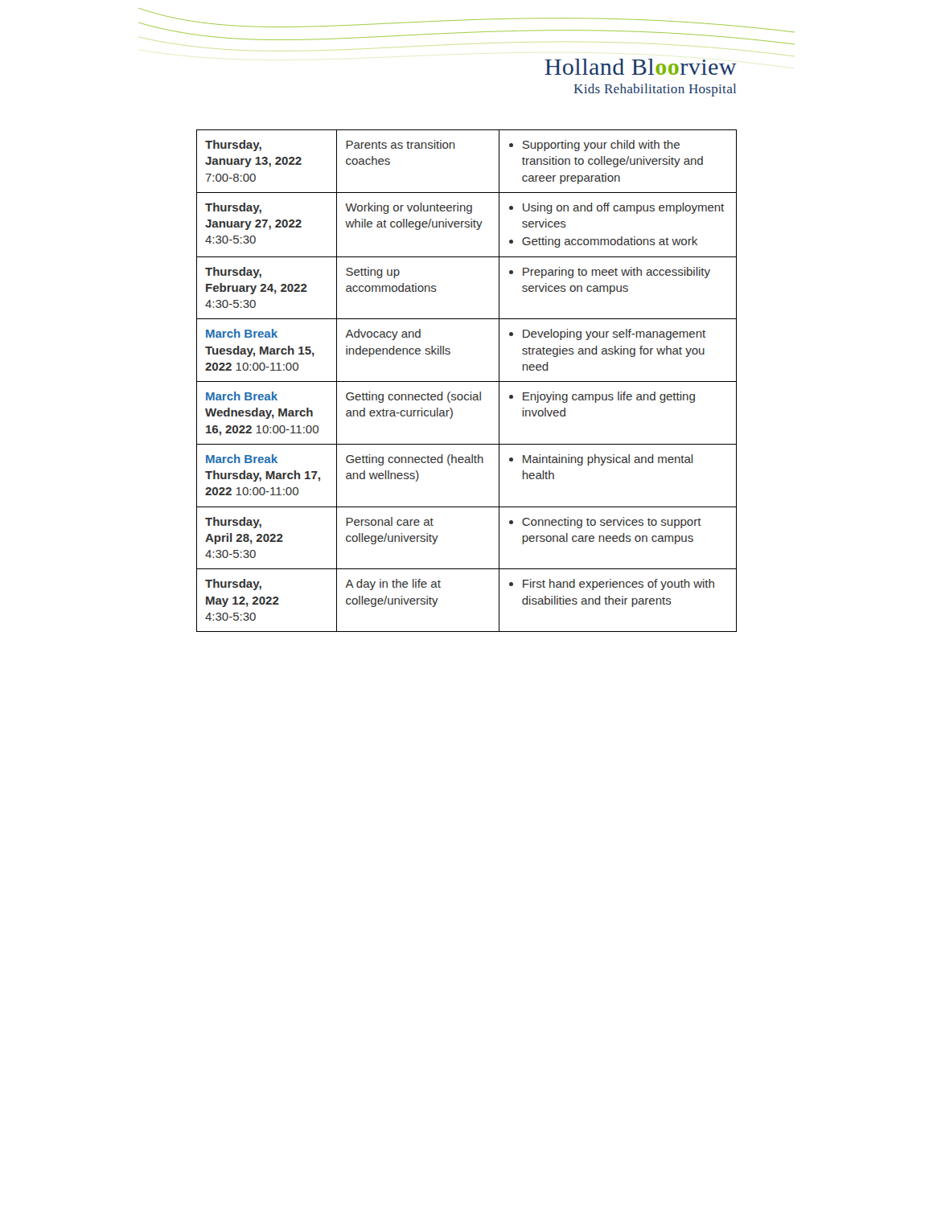Holland Bloorview
Kids Rehabilitation Hospital
| Thursday, January 13, 2022 7:00-8:00 | Parents as transition coaches | Supporting your child with the transition to college/university and career preparation |
| Thursday, January 27, 2022 4:30-5:30 | Working or volunteering while at college/university | Using on and off campus employment services Getting accommodations at work |
| Thursday, February 24, 2022 4:30-5:30 | Setting up accommodations | Preparing to meet with accessibility services on campus |
| March Break Tuesday, March 15, 2022 10:00-11:00 | Advocacy and independence skills | Developing your self-management strategies and asking for what you need |
| March Break Wednesday, March 16, 2022 10:00-11:00 | Getting connected (social and extra-curricular) | Enjoying campus life and getting involved |
| March Break Thursday, March 17, 2022 10:00-11:00 | Getting connected (health and wellness) | Maintaining physical and mental health |
| Thursday, April 28, 2022 4:30-5:30 | Personal care at college/university | Connecting to services to support personal care needs on campus |
| Thursday, May 12, 2022 4:30-5:30 | A day in the life at college/university | First hand experiences of youth with disabilities and their parents |